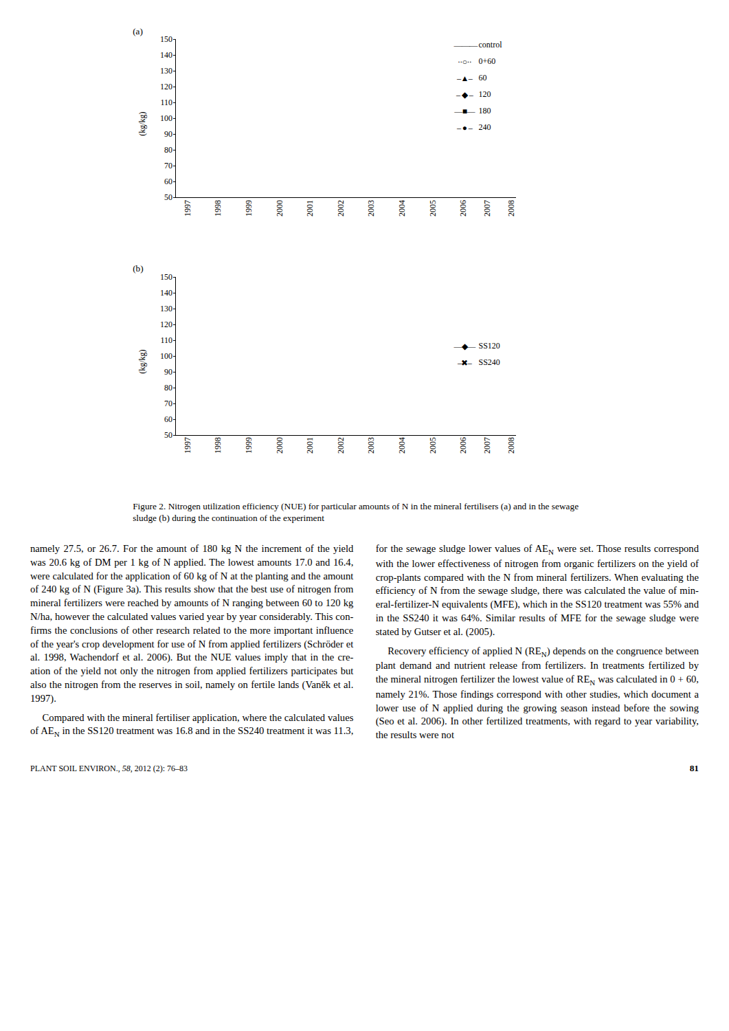(a)
(kg/kg) 150 140 130 120 110 100 90 80 70 60 50
———control
··○··0+60
–▲–60
– ◆ –120
—■—180
– ● –240
1997 1998 1999 2000 2001 2002 2003 2004 2005 2006 2007 2008
(b)
(kg/kg) 150 140 130 120 110 100 90 80 70 60 50
—◆—SS120
–✖–SS240
1997 1998 1999 2000 2001 2002 2003 2004 2005 2006 2007 2008
Figure 2. Nitrogen utilization efficiency (NUE) for particular amounts of N in the mineral fertilisers (a) and in the sewage sludge (b) during the continuation of the experiment
namely 27.5, or 26.7. For the amount of 180 kg N the increment of the yield was 20.6 kg of DM per 1 kg of N applied. The lowest amounts 17.0 and 16.4, were calculated for the application of 60 kg of N at the planting and the amount of 240 kg of N (Figure 3a). This results show that the best use of nitrogen from mineral fertilizers were reached by amounts of N ranging between 60 to 120 kg N/ha, however the calculated values varied year by year considerably. This confirms the conclusions of other research related to the more important influence of the year's crop development for use of N from applied fertilizers (Schröder et al. 1998, Wachendorf et al. 2006). But the NUE values imply that in the creation of the yield not only the nitrogen from applied fertilizers participates but also the nitrogen from the reserves in soil, namely on fertile lands (Vaněk et al. 1997).
Compared with the mineral fertiliser application, where the calculated values of AEN in the SS120 treatment was 16.8 and in the SS240 treatment it was 11.3, for the sewage sludge lower values of AEN were set. Those results correspond with the lower effectiveness of nitrogen from organic fertilizers on the yield of crop-plants compared with the N from mineral fertilizers. When evaluating the efficiency of N from the sewage sludge, there was calculated the value of mineral-fertilizer-N equivalents (MFE), which in the SS120 treatment was 55% and in the SS240 it was 64%. Similar results of MFE for the sewage sludge were stated by Gutser et al. (2005).
Recovery efficiency of applied N (REN) depends on the congruence between plant demand and nutrient release from fertilizers. In treatments fertilized by the mineral nitrogen fertilizer the lowest value of REN was calculated in 0 + 60, namely 21%. Those findings correspond with other studies, which document a lower use of N applied during the growing season instead before the sowing (Seo et al. 2006). In other fertilized treatments, with regard to year variability, the results were not
PLANT SOIL ENVIRON., 58, 2012 (2): 76–83 81